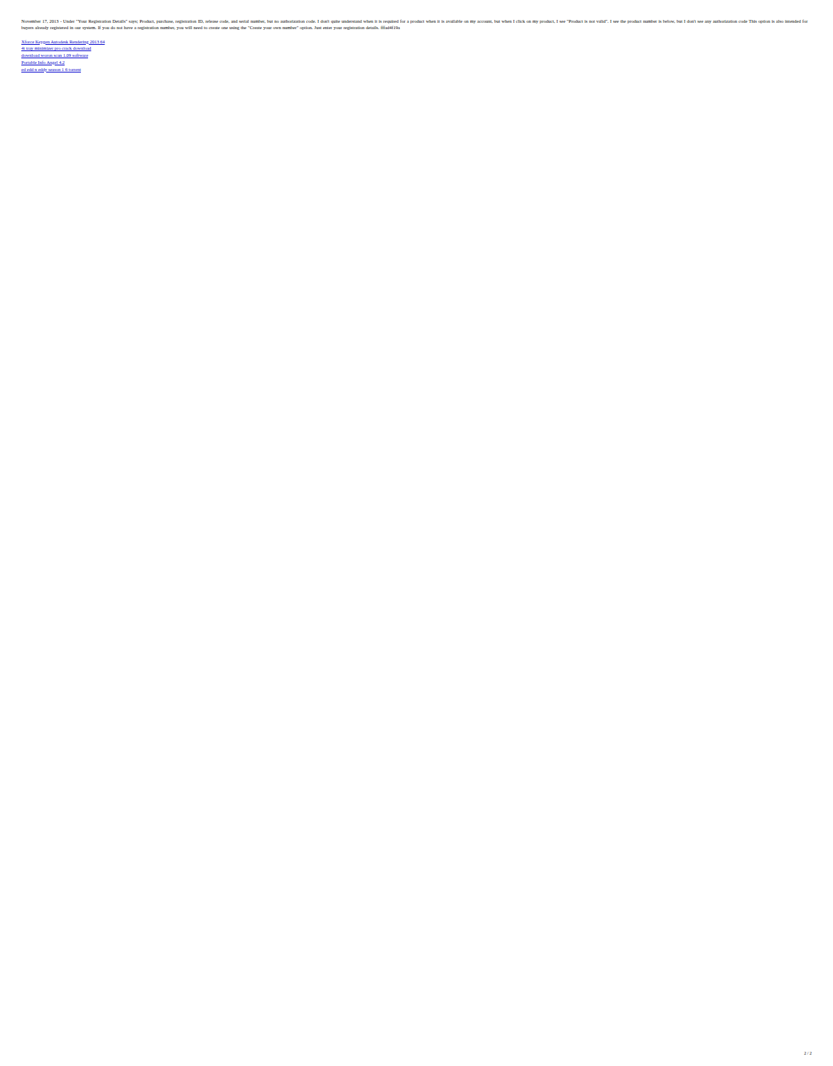November 17, 2013 - Under "Your Registration Details" says; Product, purchase, registration ID, release code, and serial number, but no authorization code. I don't quite understand when it is required for a product when it is available on my account, but when I click on my product, I see "Product is not valid". I see the product number is below, but I don't see any authorization code This option is also intended for buyers already registered in our system. If you do not have a registration number, you will need to create one using the "Create your own number" option. Just enter your registration details. fffad4f19a
Xforce Keygen Autodesk Rendering 2013 64
4t tray minimizer pro crack download
download woron scan 1.09 software
Portable Info Angel 4.2
ed edd n eddy season 1 6 torrent
2 / 2